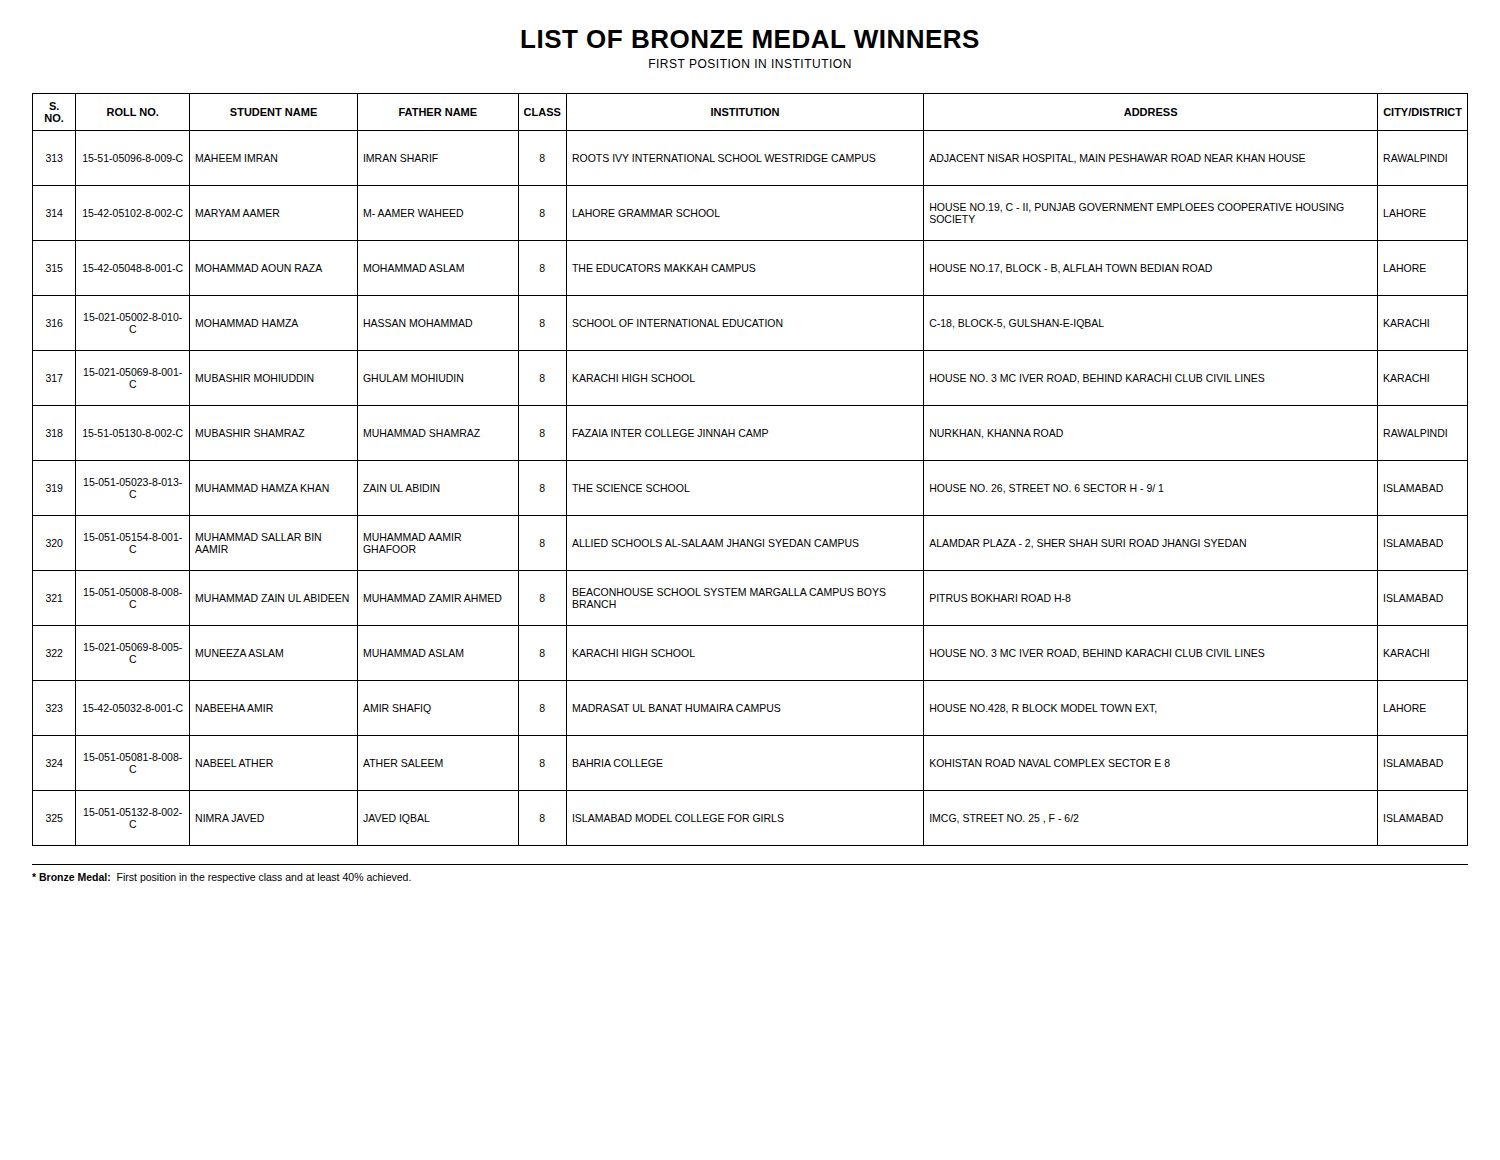LIST OF BRONZE MEDAL WINNERS
FIRST POSITION IN INSTITUTION
| S. NO. | ROLL NO. | STUDENT NAME | FATHER NAME | CLASS | INSTITUTION | ADDRESS | CITY/DISTRICT |
| --- | --- | --- | --- | --- | --- | --- | --- |
| 313 | 15-51-05096-8-009-C | MAHEEM IMRAN | IMRAN SHARIF | 8 | ROOTS IVY INTERNATIONAL SCHOOL WESTRIDGE CAMPUS | ADJACENT NISAR HOSPITAL, MAIN PESHAWAR ROAD NEAR KHAN HOUSE | RAWALPINDI |
| 314 | 15-42-05102-8-002-C | MARYAM AAMER | M- AAMER WAHEED | 8 | LAHORE GRAMMAR SCHOOL | HOUSE NO.19, C - II, PUNJAB GOVERNMENT EMPLOEES COOPERATIVE HOUSING SOCIETY | LAHORE |
| 315 | 15-42-05048-8-001-C | MOHAMMAD AOUN RAZA | MOHAMMAD ASLAM | 8 | THE EDUCATORS MAKKAH CAMPUS | HOUSE NO.17, BLOCK - B, ALFLAH TOWN BEDIAN ROAD | LAHORE |
| 316 | 15-021-05002-8-010-C | MOHAMMAD HAMZA | HASSAN MOHAMMAD | 8 | SCHOOL OF INTERNATIONAL EDUCATION | C-18, BLOCK-5, GULSHAN-E-IQBAL | KARACHI |
| 317 | 15-021-05069-8-001-C | MUBASHIR MOHIUDDIN | GHULAM MOHIUDIN | 8 | KARACHI HIGH SCHOOL | HOUSE NO. 3 MC IVER ROAD, BEHIND KARACHI CLUB CIVIL LINES | KARACHI |
| 318 | 15-51-05130-8-002-C | MUBASHIR SHAMRAZ | MUHAMMAD SHAMRAZ | 8 | FAZAIA INTER COLLEGE JINNAH CAMP | NURKHAN, KHANNA ROAD | RAWALPINDI |
| 319 | 15-051-05023-8-013-C | MUHAMMAD HAMZA KHAN | ZAIN UL ABIDIN | 8 | THE SCIENCE SCHOOL | HOUSE NO. 26, STREET NO. 6 SECTOR H - 9/ 1 | ISLAMABAD |
| 320 | 15-051-05154-8-001-C | MUHAMMAD SALLAR BIN AAMIR | MUHAMMAD AAMIR GHAFOOR | 8 | ALLIED SCHOOLS AL-SALAAM JHANGI SYEDAN CAMPUS | ALAMDAR PLAZA - 2, SHER SHAH SURI ROAD JHANGI SYEDAN | ISLAMABAD |
| 321 | 15-051-05008-8-008-C | MUHAMMAD ZAIN UL ABIDEEN | MUHAMMAD ZAMIR AHMED | 8 | BEACONHOUSE SCHOOL SYSTEM MARGALLA CAMPUS BOYS BRANCH | PITRUS BOKHARI ROAD H-8 | ISLAMABAD |
| 322 | 15-021-05069-8-005-C | MUNEEZA ASLAM | MUHAMMAD ASLAM | 8 | KARACHI HIGH SCHOOL | HOUSE NO. 3 MC IVER ROAD, BEHIND KARACHI CLUB CIVIL LINES | KARACHI |
| 323 | 15-42-05032-8-001-C | NABEEHA AMIR | AMIR SHAFIQ | 8 | MADRASAT UL BANAT HUMAIRA CAMPUS | HOUSE NO.428, R BLOCK MODEL TOWN EXT, | LAHORE |
| 324 | 15-051-05081-8-008-C | NABEEL ATHER | ATHER SALEEM | 8 | BAHRIA COLLEGE | KOHISTAN ROAD NAVAL COMPLEX SECTOR E 8 | ISLAMABAD |
| 325 | 15-051-05132-8-002-C | NIMRA JAVED | JAVED IQBAL | 8 | ISLAMABAD MODEL COLLEGE FOR GIRLS | IMCG, STREET NO. 25 , F - 6/2 | ISLAMABAD |
* Bronze Medal: First position in the respective class and at least 40% achieved.